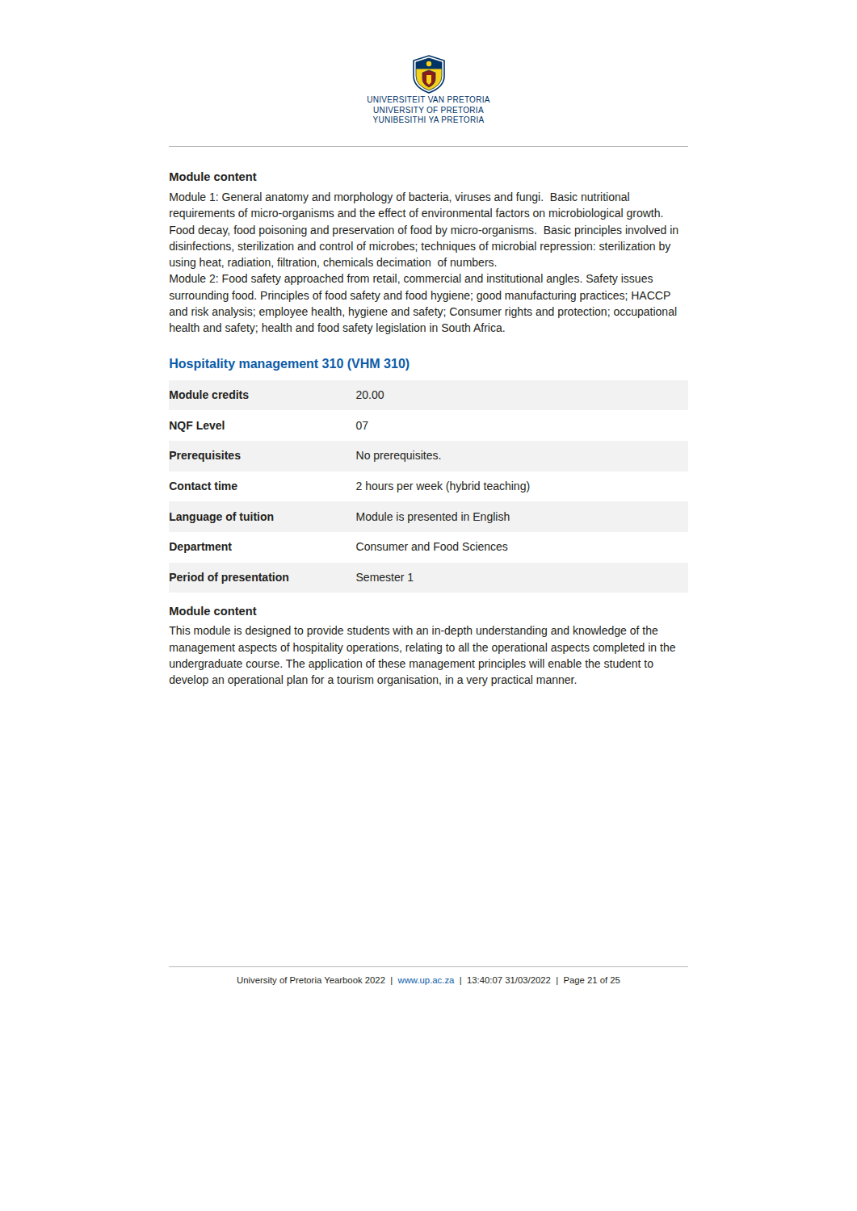Universiteit van Pretoria
University of Pretoria
Yunibesithi ya Pretoria
Module content
Module 1: General anatomy and morphology of bacteria, viruses and fungi. Basic nutritional requirements of micro-organisms and the effect of environmental factors on microbiological growth. Food decay, food poisoning and preservation of food by micro-organisms. Basic principles involved in disinfections, sterilization and control of microbes; techniques of microbial repression: sterilization by using heat, radiation, filtration, chemicals decimation of numbers.
Module 2: Food safety approached from retail, commercial and institutional angles. Safety issues surrounding food. Principles of food safety and food hygiene; good manufacturing practices; HACCP and risk analysis; employee health, hygiene and safety; Consumer rights and protection; occupational health and safety; health and food safety legislation in South Africa.
Hospitality management 310 (VHM 310)
| Module credits | 20.00 |
| NQF Level | 07 |
| Prerequisites | No prerequisites. |
| Contact time | 2 hours per week (hybrid teaching) |
| Language of tuition | Module is presented in English |
| Department | Consumer and Food Sciences |
| Period of presentation | Semester 1 |
Module content
This module is designed to provide students with an in-depth understanding and knowledge of the management aspects of hospitality operations, relating to all the operational aspects completed in the undergraduate course. The application of these management principles will enable the student to develop an operational plan for a tourism organisation, in a very practical manner.
University of Pretoria Yearbook 2022 | www.up.ac.za | 13:40:07 31/03/2022 | Page 21 of 25